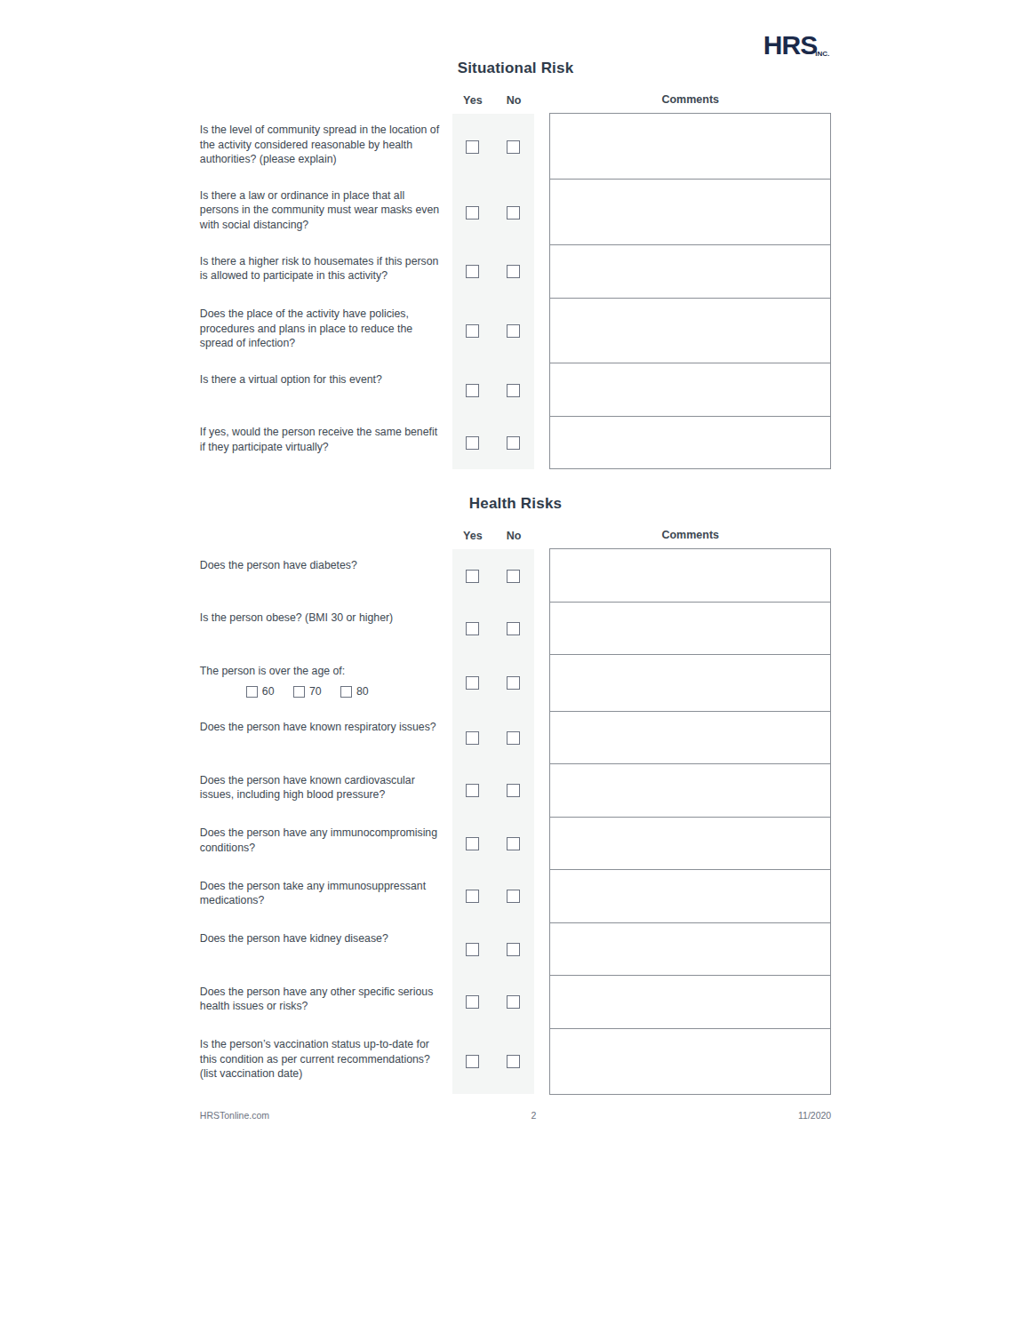HRSINC.
Situational Risk
| | Yes | No | | Comments |
| --- | --- | --- | --- | --- |
| Is the level of community spread in the location of the activity considered reasonable by health authorities? (please explain) | | | | |
| Is there a law or ordinance in place that all persons in the community must wear masks even with social distancing? | | | | |
| Is there a higher risk to housemates if this person is allowed to participate in this activity? | | | | |
| Does the place of the activity have policies, procedures and plans in place to reduce the spread of infection? | | | | |
| Is there a virtual option for this event? | | | | |
| If yes, would the person receive the same benefit if they participate virtually? | | | | |
Health Risks
| | Yes | No | | Comments |
| --- | --- | --- | --- | --- |
| Does the person have diabetes? | | | | |
| Is the person obese? (BMI 30 or higher) | | | | |
| The person is over the age of: 60 70 80 | | | | |
| Does the person have known respiratory issues? | | | | |
| Does the person have known cardiovascular issues, including high blood pressure? | | | | |
| Does the person have any immunocompromising conditions? | | | | |
| Does the person take any immunosuppressant medications? | | | | |
| Does the person have kidney disease? | | | | |
| Does the person have any other specific serious health issues or risks? | | | | |
| Is the person’s vaccination status up-to-date for this condition as per current recommendations? (list vaccination date) | | | | |
HRSTonline.com
2
11/2020